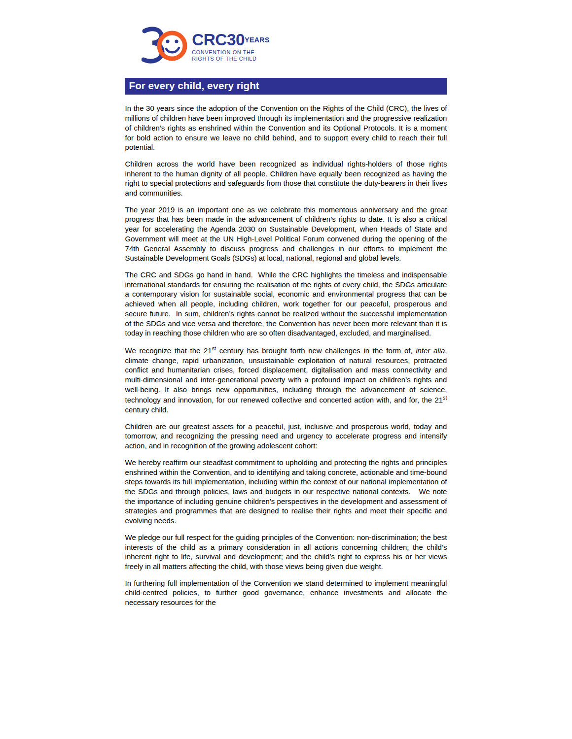CRC30YEARS
CONVENTION ON THE
RIGHTS OF THE CHILD
For every child, every right
In the 30 years since the adoption of the Convention on the Rights of the Child (CRC), the lives of millions of children have been improved through its implementation and the progressive realization of children’s rights as enshrined within the Convention and its Optional Protocols. It is a moment for bold action to ensure we leave no child behind, and to support every child to reach their full potential.
Children across the world have been recognized as individual rights-holders of those rights inherent to the human dignity of all people. Children have equally been recognized as having the right to special protections and safeguards from those that constitute the duty-bearers in their lives and communities.
The year 2019 is an important one as we celebrate this momentous anniversary and the great progress that has been made in the advancement of children’s rights to date. It is also a critical year for accelerating the Agenda 2030 on Sustainable Development, when Heads of State and Government will meet at the UN High-Level Political Forum convened during the opening of the 74th General Assembly to discuss progress and challenges in our efforts to implement the Sustainable Development Goals (SDGs) at local, national, regional and global levels.
The CRC and SDGs go hand in hand. While the CRC highlights the timeless and indispensable international standards for ensuring the realisation of the rights of every child, the SDGs articulate a contemporary vision for sustainable social, economic and environmental progress that can be achieved when all people, including children, work together for our peaceful, prosperous and secure future. In sum, children’s rights cannot be realized without the successful implementation of the SDGs and vice versa and therefore, the Convention has never been more relevant than it is today in reaching those children who are so often disadvantaged, excluded, and marginalised.
We recognize that the 21st century has brought forth new challenges in the form of, inter alia, climate change, rapid urbanization, unsustainable exploitation of natural resources, protracted conflict and humanitarian crises, forced displacement, digitalisation and mass connectivity and multi-dimensional and inter-generational poverty with a profound impact on children’s rights and well-being. It also brings new opportunities, including through the advancement of science, technology and innovation, for our renewed collective and concerted action with, and for, the 21st century child.
Children are our greatest assets for a peaceful, just, inclusive and prosperous world, today and tomorrow, and recognizing the pressing need and urgency to accelerate progress and intensify action, and in recognition of the growing adolescent cohort:
We hereby reaffirm our steadfast commitment to upholding and protecting the rights and principles enshrined within the Convention, and to identifying and taking concrete, actionable and time-bound steps towards its full implementation, including within the context of our national implementation of the SDGs and through policies, laws and budgets in our respective national contexts. We note the importance of including genuine children’s perspectives in the development and assessment of strategies and programmes that are designed to realise their rights and meet their specific and evolving needs.
We pledge our full respect for the guiding principles of the Convention: non-discrimination; the best interests of the child as a primary consideration in all actions concerning children; the child’s inherent right to life, survival and development; and the child’s right to express his or her views freely in all matters affecting the child, with those views being given due weight.
In furthering full implementation of the Convention we stand determined to implement meaningful child-centred policies, to further good governance, enhance investments and allocate the necessary resources for the